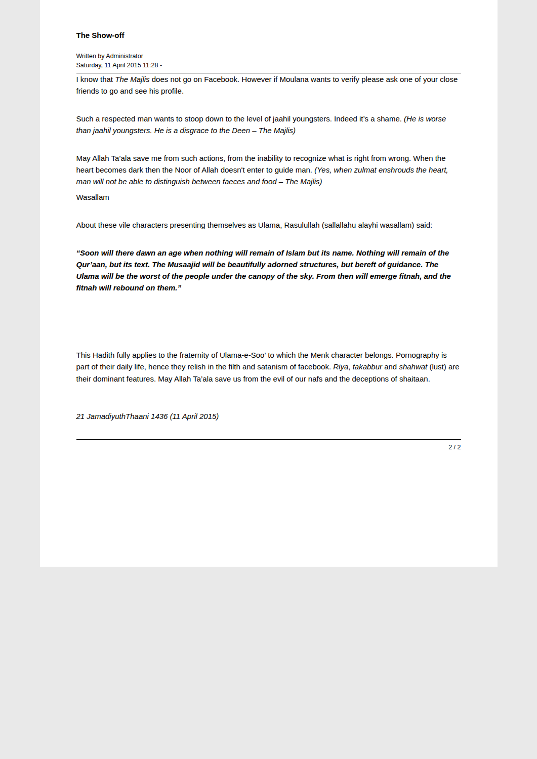The Show-off
Written by Administrator
Saturday, 11 April 2015 11:28 -
I know that The Majlis does not go on Facebook. However if Moulana wants to verify please ask one of your close friends to go and see his profile.
Such a respected man wants to stoop down to the level of jaahil youngsters. Indeed it’s a shame. (He is worse than jaahil youngsters. He is a disgrace to the Deen – The Majlis)
May Allah Ta’ala save me from such actions, from the inability to recognize what is right from wrong. When the heart becomes dark then the Noor of Allah doesn't enter to guide man. (Yes, when zulmat enshrouds the heart, man will not be able to distinguish between faeces and food – The Majlis)
Wasallam
About these vile characters presenting themselves as Ulama, Rasulullah (sallallahu alayhi wasallam) said:
“Soon will there dawn an age when nothing will remain of Islam but its name. Nothing will remain of the Qur’aan, but its text. The Musaajid will be beautifully adorned structures, but bereft of guidance. The Ulama will be the worst of the people under the canopy of the sky. From then will emerge fitnah, and the fitnah will rebound on them.”
This Hadith fully applies to the fraternity of Ulama-e-Soo’ to which the Menk character belongs. Pornography is part of their daily life, hence they relish in the filth and satanism of facebook. Riya, takabbur and shahwat (lust) are their dominant features. May Allah Ta’ala save us from the evil of our nafs and the deceptions of shaitaan.
21 JamadiyuthThaani 1436 (11 April 2015)
2 / 2